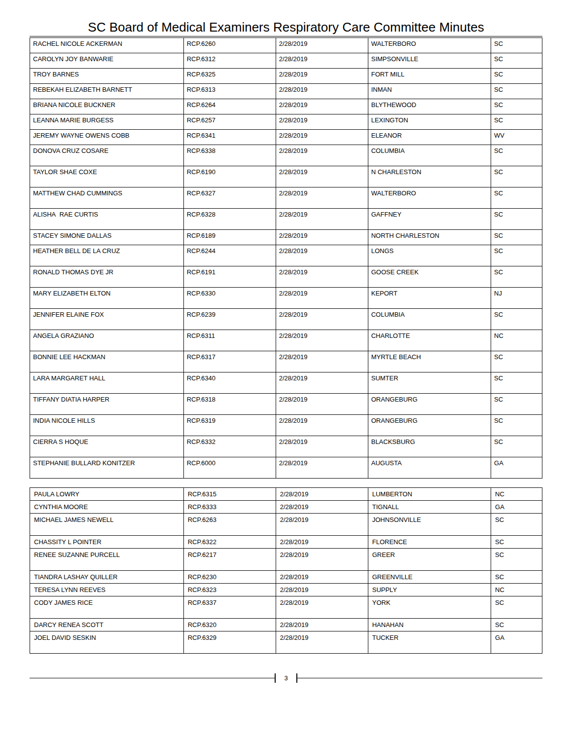SC Board of Medical Examiners Respiratory Care Committee Minutes
| RACHEL NICOLE ACKERMAN | RCP.6260 | 2/28/2019 | WALTERBORO | SC |
| CAROLYN JOY BANWARIE | RCP.6312 | 2/28/2019 | SIMPSONVILLE | SC |
| TROY BARNES | RCP.6325 | 2/28/2019 | FORT MILL | SC |
| REBEKAH ELIZABETH BARNETT | RCP.6313 | 2/28/2019 | INMAN | SC |
| BRIANA NICOLE BUCKNER | RCP.6264 | 2/28/2019 | BLYTHEWOOD | SC |
| LEANNA MARIE BURGESS | RCP.6257 | 2/28/2019 | LEXINGTON | SC |
| JEREMY WAYNE OWENS COBB | RCP.6341 | 2/28/2019 | ELEANOR | WV |
| DONOVA CRUZ COSARE | RCP.6338 | 2/28/2019 | COLUMBIA | SC |
| TAYLOR SHAE COXE | RCP.6190 | 2/28/2019 | N CHARLESTON | SC |
| MATTHEW CHAD CUMMINGS | RCP.6327 | 2/28/2019 | WALTERBORO | SC |
| ALISHA RAE CURTIS | RCP.6328 | 2/28/2019 | GAFFNEY | SC |
| STACEY SIMONE DALLAS | RCP.6189 | 2/28/2019 | NORTH CHARLESTON | SC |
| HEATHER BELL DE LA CRUZ | RCP.6244 | 2/28/2019 | LONGS | SC |
| RONALD THOMAS DYE JR | RCP.6191 | 2/28/2019 | GOOSE CREEK | SC |
| MARY ELIZABETH ELTON | RCP.6330 | 2/28/2019 | KEPORT | NJ |
| JENNIFER ELAINE FOX | RCP.6239 | 2/28/2019 | COLUMBIA | SC |
| ANGELA GRAZIANO | RCP.6311 | 2/28/2019 | CHARLOTTE | NC |
| BONNIE LEE HACKMAN | RCP.6317 | 2/28/2019 | MYRTLE BEACH | SC |
| LARA MARGARET HALL | RCP.6340 | 2/28/2019 | SUMTER | SC |
| TIFFANY DIATIA HARPER | RCP.6318 | 2/28/2019 | ORANGEBURG | SC |
| INDIA NICOLE HILLS | RCP.6319 | 2/28/2019 | ORANGEBURG | SC |
| CIERRA S HOQUE | RCP.6332 | 2/28/2019 | BLACKSBURG | SC |
| STEPHANIE BULLARD KONITZER | RCP.6000 | 2/28/2019 | AUGUSTA | GA |
| PAULA LOWRY | RCP.6315 | 2/28/2019 | LUMBERTON | NC |
| CYNTHIA MOORE | RCP.6333 | 2/28/2019 | TIGNALL | GA |
| MICHAEL JAMES NEWELL | RCP.6263 | 2/28/2019 | JOHNSONVILLE | SC |
| CHASSITY L POINTER | RCP.6322 | 2/28/2019 | FLORENCE | SC |
| RENEE SUZANNE PURCELL | RCP.6217 | 2/28/2019 | GREER | SC |
| TIANDRA LASHAY QUILLER | RCP.6230 | 2/28/2019 | GREENVILLE | SC |
| TERESA LYNN REEVES | RCP.6323 | 2/28/2019 | SUPPLY | NC |
| CODY JAMES RICE | RCP.6337 | 2/28/2019 | YORK | SC |
| DARCY RENEA SCOTT | RCP.6320 | 2/28/2019 | HANAHAN | SC |
| JOEL DAVID SESKIN | RCP.6329 | 2/28/2019 | TUCKER | GA |
3